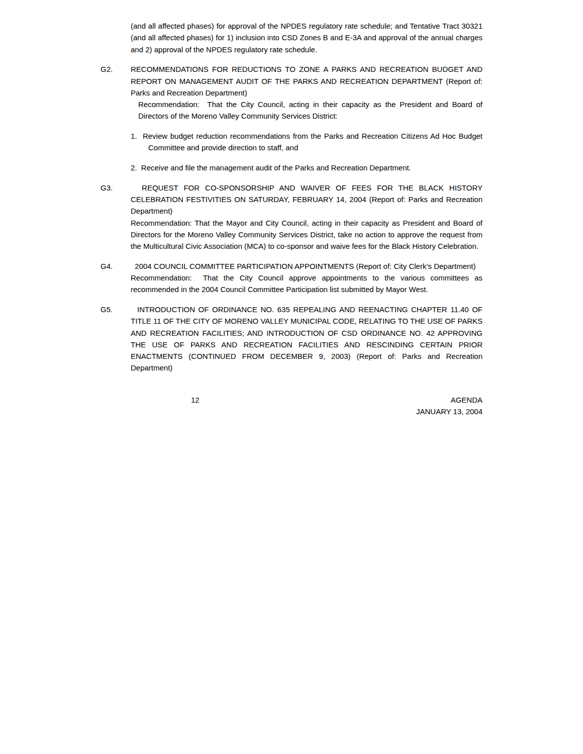(and all affected phases) for approval of the NPDES regulatory rate schedule; and Tentative Tract 30321 (and all affected phases) for 1) inclusion into CSD Zones B and E-3A and approval of the annual charges and 2) approval of the NPDES regulatory rate schedule.
G2. RECOMMENDATIONS FOR REDUCTIONS TO ZONE A PARKS AND RECREATION BUDGET AND REPORT ON MANAGEMENT AUDIT OF THE PARKS AND RECREATION DEPARTMENT (Report of: Parks and Recreation Department)
Recommendation: That the City Council, acting in their capacity as the President and Board of Directors of the Moreno Valley Community Services District:
1. Review budget reduction recommendations from the Parks and Recreation Citizens Ad Hoc Budget Committee and provide direction to staff, and
2. Receive and file the management audit of the Parks and Recreation Department.
G3. REQUEST FOR CO-SPONSORSHIP AND WAIVER OF FEES FOR THE BLACK HISTORY CELEBRATION FESTIVITIES ON SATURDAY, FEBRUARY 14, 2004 (Report of: Parks and Recreation Department)
Recommendation: That the Mayor and City Council, acting in their capacity as President and Board of Directors for the Moreno Valley Community Services District, take no action to approve the request from the Multicultural Civic Association (MCA) to co-sponsor and waive fees for the Black History Celebration.
G4. 2004 COUNCIL COMMITTEE PARTICIPATION APPOINTMENTS (Report of: City Clerk’s Department)
Recommendation: That the City Council approve appointments to the various committees as recommended in the 2004 Council Committee Participation list submitted by Mayor West.
G5. INTRODUCTION OF ORDINANCE NO. 635 REPEALING AND REENACTING CHAPTER 11.40 OF TITLE 11 OF THE CITY OF MORENO VALLEY MUNICIPAL CODE, RELATING TO THE USE OF PARKS AND RECREATION FACILITIES; AND INTRODUCTION OF CSD ORDINANCE NO. 42 APPROVING THE USE OF PARKS AND RECREATION FACILITIES AND RESCINDING CERTAIN PRIOR ENACTMENTS (CONTINUED FROM DECEMBER 9, 2003) (Report of: Parks and Recreation Department)
12
AGENDA
JANUARY 13, 2004